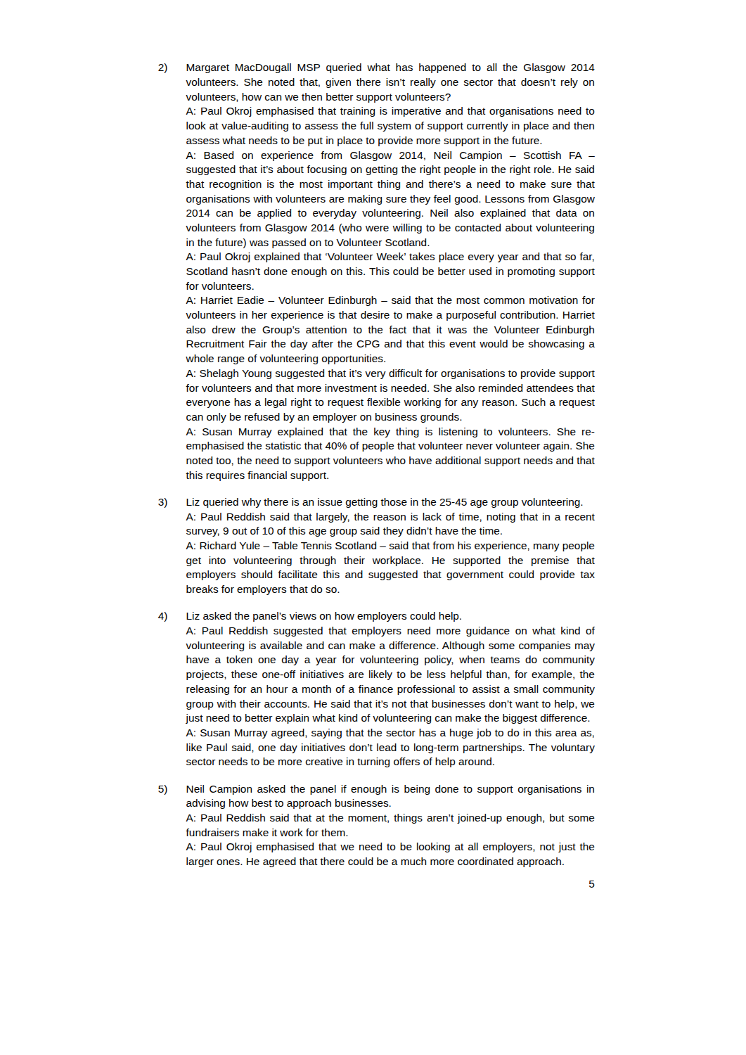2)
Margaret MacDougall MSP queried what has happened to all the Glasgow 2014 volunteers. She noted that, given there isn’t really one sector that doesn’t rely on volunteers, how can we then better support volunteers?
A: Paul Okroj emphasised that training is imperative and that organisations need to look at value-auditing to assess the full system of support currently in place and then assess what needs to be put in place to provide more support in the future.
A: Based on experience from Glasgow 2014, Neil Campion – Scottish FA – suggested that it’s about focusing on getting the right people in the right role. He said that recognition is the most important thing and there’s a need to make sure that organisations with volunteers are making sure they feel good. Lessons from Glasgow 2014 can be applied to everyday volunteering. Neil also explained that data on volunteers from Glasgow 2014 (who were willing to be contacted about volunteering in the future) was passed on to Volunteer Scotland.
A: Paul Okroj explained that ‘Volunteer Week’ takes place every year and that so far, Scotland hasn’t done enough on this. This could be better used in promoting support for volunteers.
A: Harriet Eadie – Volunteer Edinburgh – said that the most common motivation for volunteers in her experience is that desire to make a purposeful contribution. Harriet also drew the Group’s attention to the fact that it was the Volunteer Edinburgh Recruitment Fair the day after the CPG and that this event would be showcasing a whole range of volunteering opportunities.
A: Shelagh Young suggested that it’s very difficult for organisations to provide support for volunteers and that more investment is needed. She also reminded attendees that everyone has a legal right to request flexible working for any reason. Such a request can only be refused by an employer on business grounds.
A: Susan Murray explained that the key thing is listening to volunteers. She re-emphasised the statistic that 40% of people that volunteer never volunteer again. She noted too, the need to support volunteers who have additional support needs and that this requires financial support.
3)
Liz queried why there is an issue getting those in the 25-45 age group volunteering.
A: Paul Reddish said that largely, the reason is lack of time, noting that in a recent survey, 9 out of 10 of this age group said they didn’t have the time.
A: Richard Yule – Table Tennis Scotland – said that from his experience, many people get into volunteering through their workplace. He supported the premise that employers should facilitate this and suggested that government could provide tax breaks for employers that do so.
4)
Liz asked the panel’s views on how employers could help.
A: Paul Reddish suggested that employers need more guidance on what kind of volunteering is available and can make a difference. Although some companies may have a token one day a year for volunteering policy, when teams do community projects, these one-off initiatives are likely to be less helpful than, for example, the releasing for an hour a month of a finance professional to assist a small community group with their accounts. He said that it’s not that businesses don’t want to help, we just need to better explain what kind of volunteering can make the biggest difference.
A: Susan Murray agreed, saying that the sector has a huge job to do in this area as, like Paul said, one day initiatives don’t lead to long-term partnerships. The voluntary sector needs to be more creative in turning offers of help around.
5)
Neil Campion asked the panel if enough is being done to support organisations in advising how best to approach businesses.
A: Paul Reddish said that at the moment, things aren’t joined-up enough, but some fundraisers make it work for them.
A: Paul Okroj emphasised that we need to be looking at all employers, not just the larger ones. He agreed that there could be a much more coordinated approach.
5